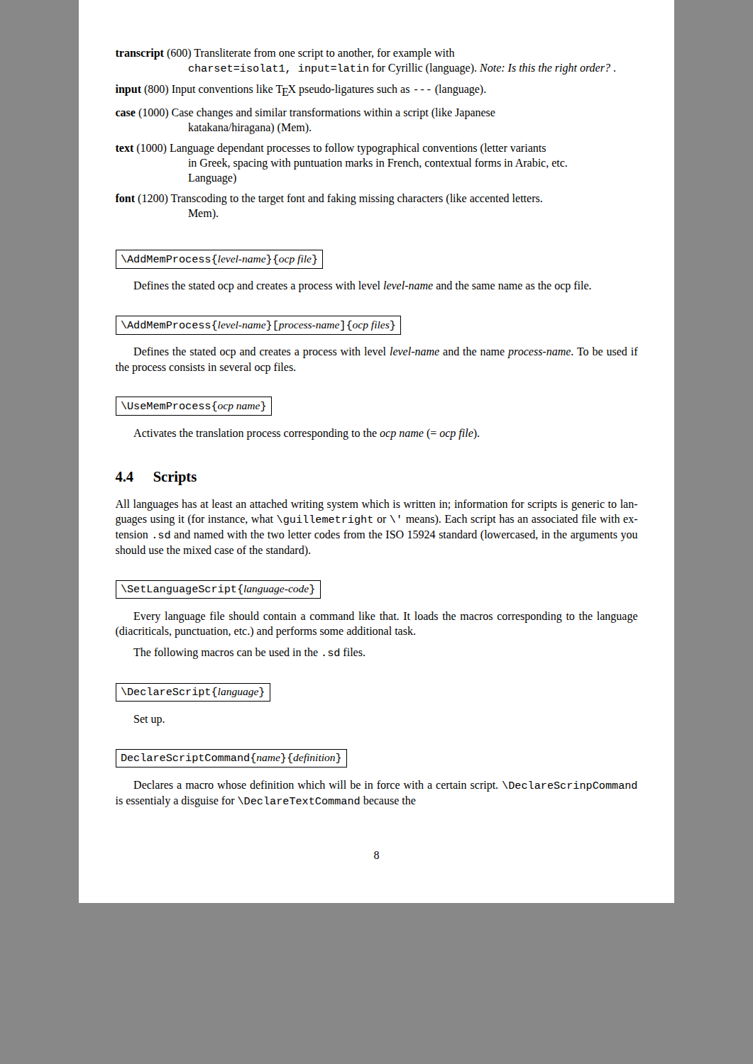transcript (600) Transliterate from one script to another, for example with charset=isolat1, input=latin for Cyrillic (language). Note: Is this the right order? .
input (800) Input conventions like TEX pseudo-ligatures such as --- (language).
case (1000) Case changes and similar transformations within a script (like Japanese katakana/hiragana) (Mem).
text (1000) Language dependant processes to follow typographical conventions (letter variants in Greek, spacing with puntuation marks in French, contextual forms in Arabic, etc. Language)
font (1200) Transcoding to the target font and faking missing characters (like accented letters. Mem).
\AddMemProcess{level-name}{ocp file}
Defines the stated ocp and creates a process with level level-name and the same name as the ocp file.
\AddMemProcess{level-name}[process-name]{ocp files}
Defines the stated ocp and creates a process with level level-name and the name process-name. To be used if the process consists in several ocp files.
\UseMemProcess{ocp name}
Activates the translation process corresponding to the ocp name (= ocp file).
4.4 Scripts
All languages has at least an attached writing system which is written in; information for scripts is generic to languages using it (for instance, what \guillemetright or \' means). Each script has an associated file with extension .sd and named with the two letter codes from the ISO 15924 standard (lowercased, in the arguments you should use the mixed case of the standard).
\SetLanguageScript{language-code}
Every language file should contain a command like that. It loads the macros corresponding to the language (diacriticals, punctuation, etc.) and performs some additional task.
The following macros can be used in the .sd files.
\DeclareScript{language}
Set up.
DeclareScriptCommand{name}{definition}
Declares a macro whose definition which will be in force with a certain script. \DeclareScrinpCommand is essentialy a disguise for \DeclareTextCommand because the
8